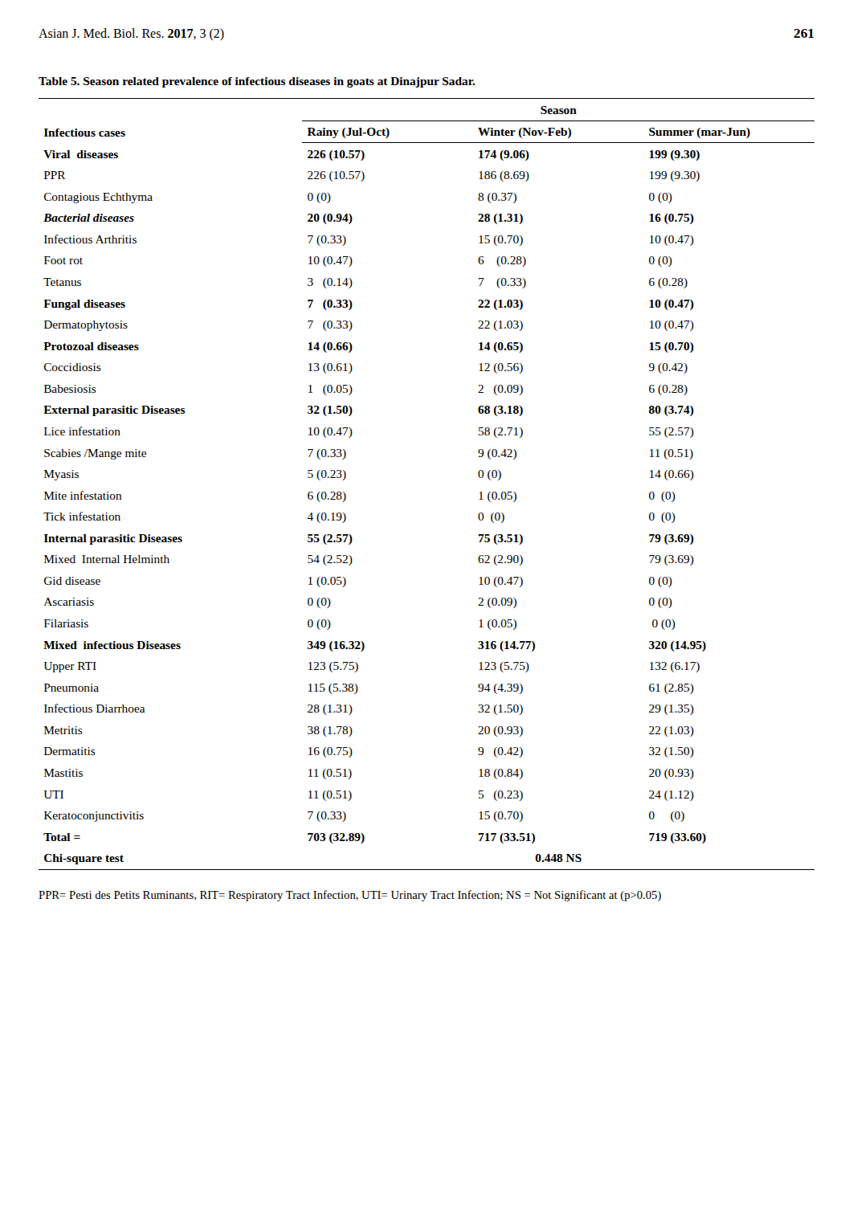Asian J. Med. Biol. Res. 2017, 3 (2)
261
Table 5. Season related prevalence of infectious diseases in goats at Dinajpur Sadar.
| Infectious cases | Season |
| --- | --- |
| Rainy (Jul-Oct) | Winter (Nov-Feb) | Summer (mar-Jun) |
| Viral diseases | 226 (10.57) | 174 (9.06) | 199 (9.30) |
| PPR | 226 (10.57) | 186 (8.69) | 199 (9.30) |
| Contagious Echthyma | 0 (0) | 8 (0.37) | 0 (0) |
| Bacterial diseases | 20 (0.94) | 28 (1.31) | 16 (0.75) |
| Infectious Arthritis | 7 (0.33) | 15 (0.70) | 10 (0.47) |
| Foot rot | 10 (0.47) | 6 (0.28) | 0 (0) |
| Tetanus | 3 (0.14) | 7 (0.33) | 6 (0.28) |
| Fungal diseases | 7 (0.33) | 22 (1.03) | 10 (0.47) |
| Dermatophytosis | 7 (0.33) | 22 (1.03) | 10 (0.47) |
| Protozoal diseases | 14 (0.66) | 14 (0.65) | 15 (0.70) |
| Coccidiosis | 13 (0.61) | 12 (0.56) | 9 (0.42) |
| Babesiosis | 1 (0.05) | 2 (0.09) | 6 (0.28) |
| External parasitic Diseases | 32 (1.50) | 68 (3.18) | 80 (3.74) |
| Lice infestation | 10 (0.47) | 58 (2.71) | 55 (2.57) |
| Scabies /Mange mite | 7 (0.33) | 9 (0.42) | 11 (0.51) |
| Myasis | 5 (0.23) | 0 (0) | 14 (0.66) |
| Mite infestation | 6 (0.28) | 1 (0.05) | 0 (0) |
| Tick infestation | 4 (0.19) | 0 (0) | 0 (0) |
| Internal parasitic Diseases | 55 (2.57) | 75 (3.51) | 79 (3.69) |
| Mixed Internal Helminth | 54 (2.52) | 62 (2.90) | 79 (3.69) |
| Gid disease | 1 (0.05) | 10 (0.47) | 0 (0) |
| Ascariasis | 0 (0) | 2 (0.09) | 0 (0) |
| Filariasis | 0 (0) | 1 (0.05) | 0 (0) |
| Mixed infectious Diseases | 349 (16.32) | 316 (14.77) | 320 (14.95) |
| Upper RTI | 123 (5.75) | 123 (5.75) | 132 (6.17) |
| Pneumonia | 115 (5.38) | 94 (4.39) | 61 (2.85) |
| Infectious Diarrhoea | 28 (1.31) | 32 (1.50) | 29 (1.35) |
| Metritis | 38 (1.78) | 20 (0.93) | 22 (1.03) |
| Dermatitis | 16 (0.75) | 9 (0.42) | 32 (1.50) |
| Mastitis | 11 (0.51) | 18 (0.84) | 20 (0.93) |
| UTI | 11 (0.51) | 5 (0.23) | 24 (1.12) |
| Keratoconjunctivitis | 7 (0.33) | 15 (0.70) | 0 (0) |
| Total = | 703 (32.89) | 717 (33.51) | 719 (33.60) |
| Chi-square test | 0.448 NS |
PPR= Pesti des Petits Ruminants, RIT= Respiratory Tract Infection, UTI= Urinary Tract Infection; NS = Not Significant at (p>0.05)